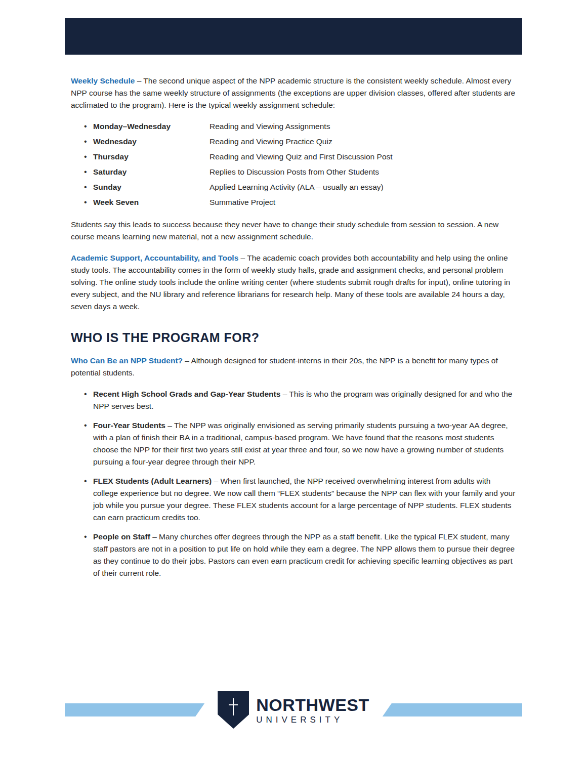Weekly Schedule – The second unique aspect of the NPP academic structure is the consistent weekly schedule. Almost every NPP course has the same weekly structure of assignments (the exceptions are upper division classes, offered after students are acclimated to the program). Here is the typical weekly assignment schedule:
Monday–Wednesday Reading and Viewing Assignments
Wednesday Reading and Viewing Practice Quiz
Thursday Reading and Viewing Quiz and First Discussion Post
Saturday Replies to Discussion Posts from Other Students
Sunday Applied Learning Activity (ALA – usually an essay)
Week Seven Summative Project
Students say this leads to success because they never have to change their study schedule from session to session. A new course means learning new material, not a new assignment schedule.
Academic Support, Accountability, and Tools – The academic coach provides both accountability and help using the online study tools. The accountability comes in the form of weekly study halls, grade and assignment checks, and personal problem solving. The online study tools include the online writing center (where students submit rough drafts for input), online tutoring in every subject, and the NU library and reference librarians for research help. Many of these tools are available 24 hours a day, seven days a week.
Who is the Program For?
Who Can Be an NPP Student? – Although designed for student-interns in their 20s, the NPP is a benefit for many types of potential students.
Recent High School Grads and Gap-Year Students – This is who the program was originally designed for and who the NPP serves best.
Four-Year Students – The NPP was originally envisioned as serving primarily students pursuing a two-year AA degree, with a plan of finish their BA in a traditional, campus-based program. We have found that the reasons most students choose the NPP for their first two years still exist at year three and four, so we now have a growing number of students pursuing a four-year degree through their NPP.
FLEX Students (Adult Learners) – When first launched, the NPP received overwhelming interest from adults with college experience but no degree. We now call them “FLEX students” because the NPP can flex with your family and your job while you pursue your degree. These FLEX students account for a large percentage of NPP students. FLEX students can earn practicum credits too.
People on Staff – Many churches offer degrees through the NPP as a staff benefit. Like the typical FLEX student, many staff pastors are not in a position to put life on hold while they earn a degree. The NPP allows them to pursue their degree as they continue to do their jobs. Pastors can even earn practicum credit for achieving specific learning objectives as part of their current role.
NORTHWEST UNIVERSITY